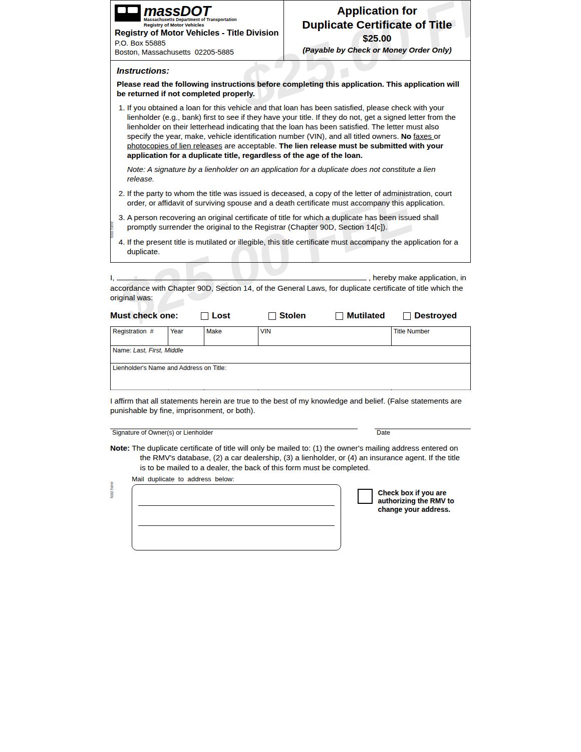$25.00 FEE $25.00 FEE
fold here
fold here
fold here
fold here
| massDOT Massachusetts Department of Transportation Registry of Motor Vehicles Registry of Motor Vehicles - Title Division P.O. Box 55885 Boston, Massachusetts 02205-5885 | Application for Duplicate Certificate of Title $25.00 (Payable by Check or Money Order Only) |
Instructions:
Please read the following instructions before completing this application. This application will be returned if not completed properly.
If you obtained a loan for this vehicle and that loan has been satisfied, please check with your lienholder (e.g., bank) first to see if they have your title. If they do not, get a signed letter from the lienholder on their letterhead indicating that the loan has been satisfied. The letter must also specify the year, make, vehicle identification number (VIN), and all titled owners. No faxes or photocopies of lien releases are acceptable. The lien release must be submitted with your application for a duplicate title, regardless of the age of the loan.
Note: A signature by a lienholder on an application for a duplicate does not constitute a lien release.
If the party to whom the title was issued is deceased, a copy of the letter of administration, court order, or affidavit of surviving spouse and a death certificate must accompany this application.
A person recovering an original certificate of title for which a duplicate has been issued shall promptly surrender the original to the Registrar (Chapter 90D, Section 14[c]).
If the present title is mutilated or illegible, this title certificate must accompany the application for a duplicate.
I, , hereby make application, in
accordance with Chapter 90D, Section 14, of the General Laws, for duplicate certificate of title which the original was:
Must check one:
Lost
Stolen
Mutilated
Destroyed
| Registration # | Year | Make | VIN | Title Number |
| Name: Last, First, Middle |
| Lienholder's Name and Address on Title: |
I affirm that all statements herein are true to the best of my knowledge and belief. (False statements are punishable by fine, imprisonment, or both).
Signature of Owner(s) or Lienholder
Date
Note: The duplicate certificate of title will only be mailed to: (1) the owner's mailing address entered on
the RMV's database, (2) a car dealership, (3) a lienholder, or (4) an insurance agent. If the title
is to be mailed to a dealer, the back of this form must be completed.
Mail duplicate to address below:
Check box if you are
authorizing the RMV to
change your address.